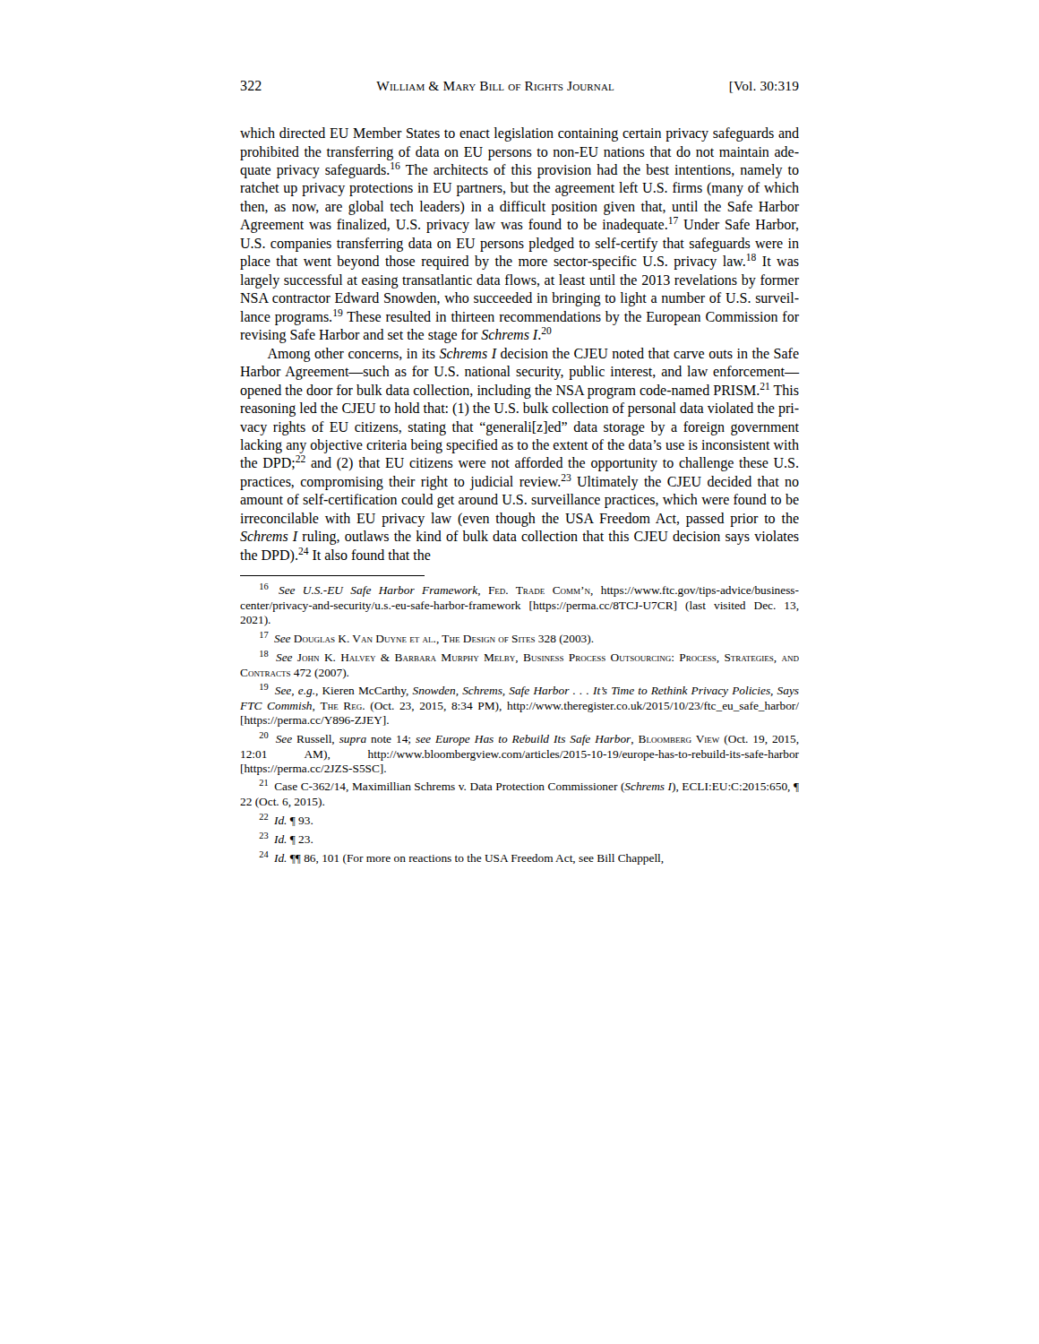322 William & Mary Bill of Rights Journal [Vol. 30:319
which directed EU Member States to enact legislation containing certain privacy safeguards and prohibited the transferring of data on EU persons to non-EU nations that do not maintain adequate privacy safeguards.16 The architects of this provision had the best intentions, namely to ratchet up privacy protections in EU partners, but the agreement left U.S. firms (many of which then, as now, are global tech leaders) in a difficult position given that, until the Safe Harbor Agreement was finalized, U.S. privacy law was found to be inadequate.17 Under Safe Harbor, U.S. companies transferring data on EU persons pledged to self-certify that safeguards were in place that went beyond those required by the more sector-specific U.S. privacy law.18 It was largely successful at easing transatlantic data flows, at least until the 2013 revelations by former NSA contractor Edward Snowden, who succeeded in bringing to light a number of U.S. surveillance programs.19 These resulted in thirteen recommendations by the European Commission for revising Safe Harbor and set the stage for Schrems I.20
Among other concerns, in its Schrems I decision the CJEU noted that carve outs in the Safe Harbor Agreement—such as for U.S. national security, public interest, and law enforcement—opened the door for bulk data collection, including the NSA program code-named PRISM.21 This reasoning led the CJEU to hold that: (1) the U.S. bulk collection of personal data violated the privacy rights of EU citizens, stating that “generali[z]ed” data storage by a foreign government lacking any objective criteria being specified as to the extent of the data’s use is inconsistent with the DPD;22 and (2) that EU citizens were not afforded the opportunity to challenge these U.S. practices, compromising their right to judicial review.23 Ultimately the CJEU decided that no amount of self-certification could get around U.S. surveillance practices, which were found to be irreconcilable with EU privacy law (even though the USA Freedom Act, passed prior to the Schrems I ruling, outlaws the kind of bulk data collection that this CJEU decision says violates the DPD).24 It also found that the
16 See U.S.-EU Safe Harbor Framework, Fed. Trade Comm’n, https://www.ftc.gov/tips-advice/business-center/privacy-and-security/u.s.-eu-safe-harbor-framework [https://perma.cc/8TCJ-U7CR] (last visited Dec. 13, 2021).
17 See Douglas K. Van Duyne et al., The Design of Sites 328 (2003).
18 See John K. Halvey & Barbara Murphy Melby, Business Process Outsourcing: Process, Strategies, and Contracts 472 (2007).
19 See, e.g., Kieren McCarthy, Snowden, Schrems, Safe Harbor . . . It’s Time to Rethink Privacy Policies, Says FTC Commish, The Reg. (Oct. 23, 2015, 8:34 PM), http://www.theregister.co.uk/2015/10/23/ftc_eu_safe_harbor/ [https://perma.cc/Y896-ZJEY].
20 See Russell, supra note 14; see Europe Has to Rebuild Its Safe Harbor, Bloomberg View (Oct. 19, 2015, 12:01 AM), http://www.bloombergview.com/articles/2015-10-19/europe-has-to-rebuild-its-safe-harbor [https://perma.cc/2JZS-S5SC].
21 Case C-362/14, Maximillian Schrems v. Data Protection Commissioner (Schrems I), ECLI:EU:C:2015:650, ¶ 22 (Oct. 6, 2015).
22 Id. ¶ 93.
23 Id. ¶ 23.
24 Id. ¶¶ 86, 101 (For more on reactions to the USA Freedom Act, see Bill Chappell,